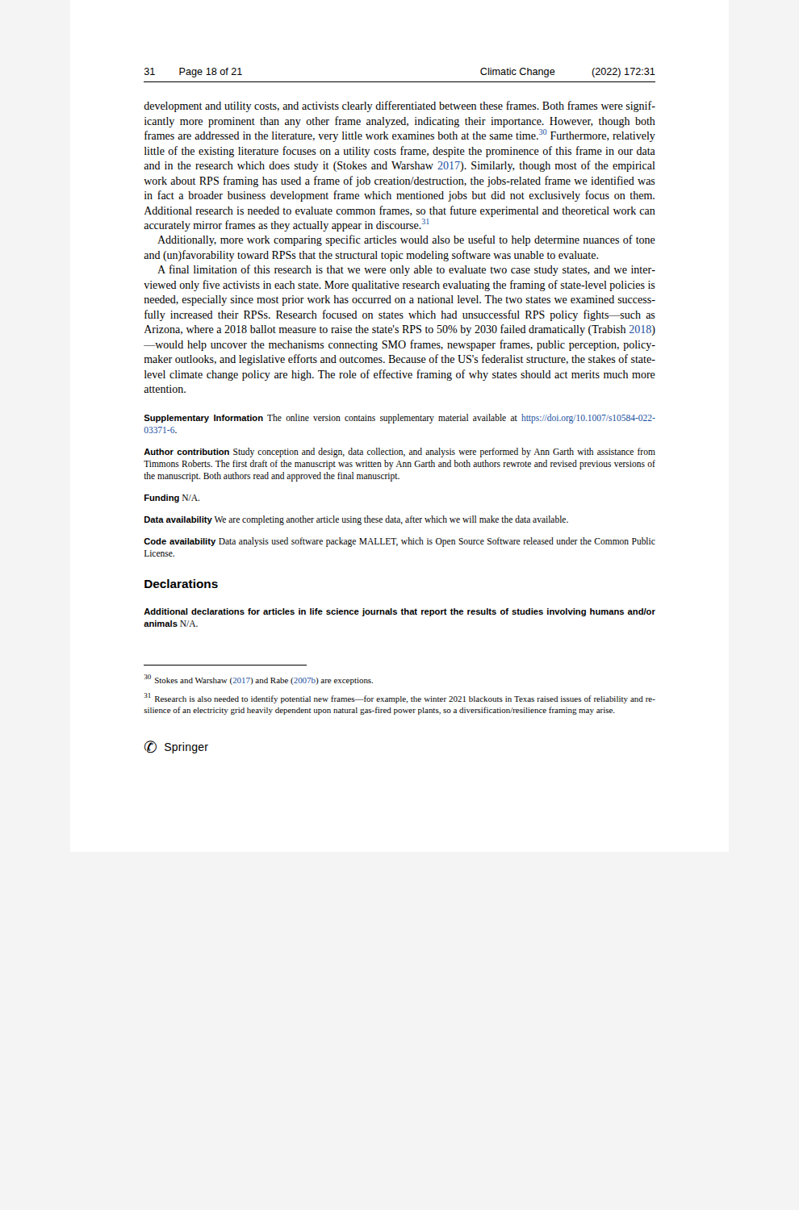31 Page 18 of 21 Climatic Change (2022) 172:31
development and utility costs, and activists clearly differentiated between these frames. Both frames were significantly more prominent than any other frame analyzed, indicating their importance. However, though both frames are addressed in the literature, very little work examines both at the same time.30 Furthermore, relatively little of the existing literature focuses on a utility costs frame, despite the prominence of this frame in our data and in the research which does study it (Stokes and Warshaw 2017). Similarly, though most of the empirical work about RPS framing has used a frame of job creation/destruction, the jobs-related frame we identified was in fact a broader business development frame which mentioned jobs but did not exclusively focus on them. Additional research is needed to evaluate common frames, so that future experimental and theoretical work can accurately mirror frames as they actually appear in discourse.31
Additionally, more work comparing specific articles would also be useful to help determine nuances of tone and (un)favorability toward RPSs that the structural topic modeling software was unable to evaluate.
A final limitation of this research is that we were only able to evaluate two case study states, and we interviewed only five activists in each state. More qualitative research evaluating the framing of state-level policies is needed, especially since most prior work has occurred on a national level. The two states we examined successfully increased their RPSs. Research focused on states which had unsuccessful RPS policy fights—such as Arizona, where a 2018 ballot measure to raise the state's RPS to 50% by 2030 failed dramatically (Trabish 2018)—would help uncover the mechanisms connecting SMO frames, newspaper frames, public perception, policymaker outlooks, and legislative efforts and outcomes. Because of the US's federalist structure, the stakes of state-level climate change policy are high. The role of effective framing of why states should act merits much more attention.
Supplementary Information The online version contains supplementary material available at https://doi.org/10.1007/s10584-022-03371-6.
Author contribution Study conception and design, data collection, and analysis were performed by Ann Garth with assistance from Timmons Roberts. The first draft of the manuscript was written by Ann Garth and both authors rewrote and revised previous versions of the manuscript. Both authors read and approved the final manuscript.
Funding N/A.
Data availability We are completing another article using these data, after which we will make the data available.
Code availability Data analysis used software package MALLET, which is Open Source Software released under the Common Public License.
Declarations
Additional declarations for articles in life science journals that report the results of studies involving humans and/or animals N/A.
30 Stokes and Warshaw (2017) and Rabe (2007b) are exceptions.
31 Research is also needed to identify potential new frames—for example, the winter 2021 blackouts in Texas raised issues of reliability and resilience of an electricity grid heavily dependent upon natural gas-fired power plants, so a diversification/resilience framing may arise.
✆ Springer